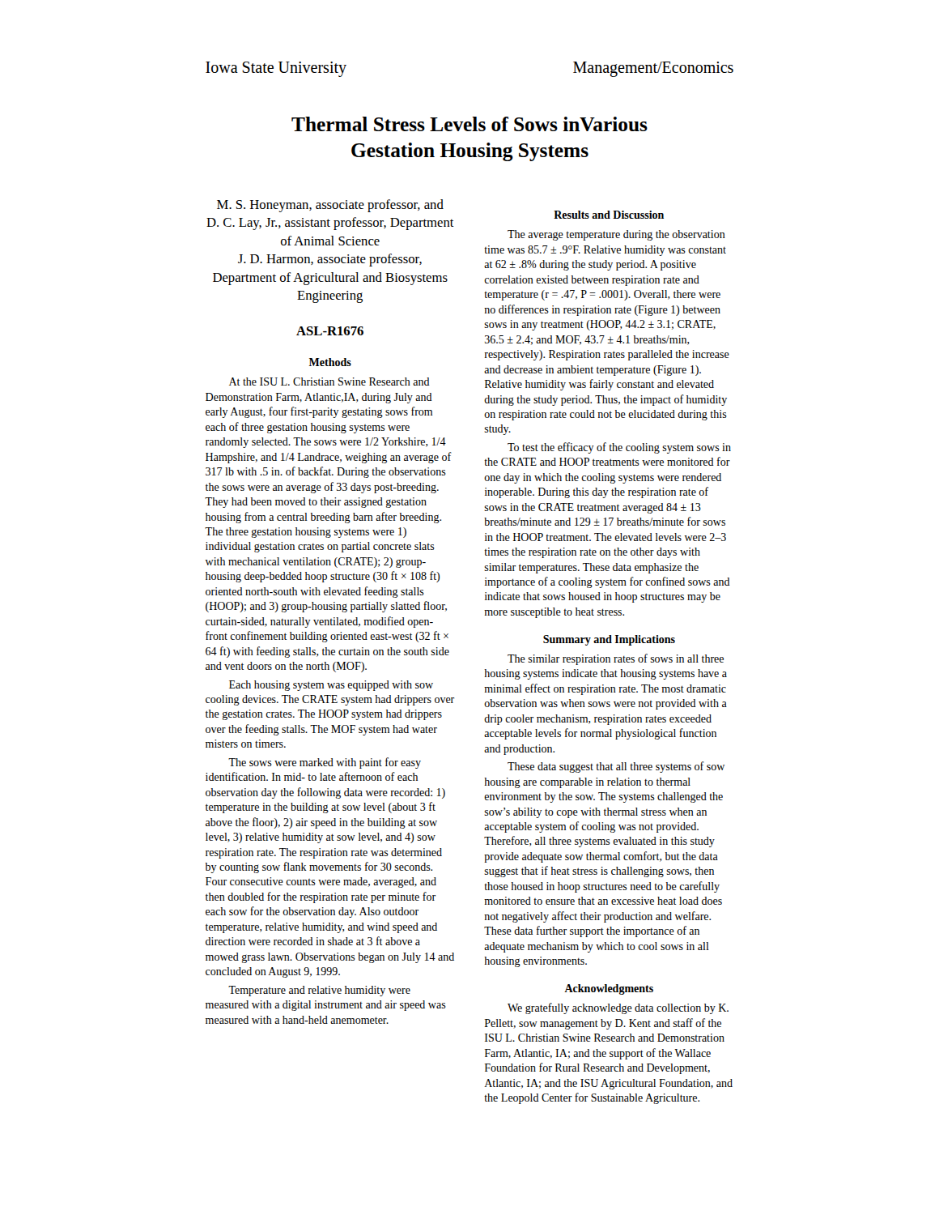Iowa State University Management/Economics
Thermal Stress Levels of Sows inVarious
Gestation Housing Systems
M. S. Honeyman, associate professor, and
D. C. Lay, Jr., assistant professor, Department of Animal Science
J. D. Harmon, associate professor, Department of Agricultural and Biosystems Engineering
ASL-R1676
Methods
At the ISU L. Christian Swine Research and Demonstration Farm, Atlantic,IA, during July and early August, four first-parity gestating sows from each of three gestation housing systems were randomly selected. The sows were 1/2 Yorkshire, 1/4 Hampshire, and 1/4 Landrace, weighing an average of 317 lb with .5 in. of backfat. During the observations the sows were an average of 33 days post-breeding. They had been moved to their assigned gestation housing from a central breeding barn after breeding. The three gestation housing systems were 1) individual gestation crates on partial concrete slats with mechanical ventilation (CRATE); 2) group-housing deep-bedded hoop structure (30 ft × 108 ft) oriented north-south with elevated feeding stalls (HOOP); and 3) group-housing partially slatted floor, curtain-sided, naturally ventilated, modified open-front confinement building oriented east-west (32 ft × 64 ft) with feeding stalls, the curtain on the south side and vent doors on the north (MOF).
Each housing system was equipped with sow cooling devices. The CRATE system had drippers over the gestation crates. The HOOP system had drippers over the feeding stalls. The MOF system had water misters on timers.
The sows were marked with paint for easy identification. In mid- to late afternoon of each observation day the following data were recorded: 1) temperature in the building at sow level (about 3 ft above the floor), 2) air speed in the building at sow level, 3) relative humidity at sow level, and 4) sow respiration rate. The respiration rate was determined by counting sow flank movements for 30 seconds. Four consecutive counts were made, averaged, and then doubled for the respiration rate per minute for each sow for the observation day. Also outdoor temperature, relative humidity, and wind speed and direction were recorded in shade at 3 ft above a mowed grass lawn. Observations began on July 14 and concluded on August 9, 1999.
Temperature and relative humidity were measured with a digital instrument and air speed was measured with a hand-held anemometer.
Results and Discussion
The average temperature during the observation time was 85.7 ± .9°F. Relative humidity was constant at 62 ± .8% during the study period. A positive correlation existed between respiration rate and temperature (r = .47, P = .0001). Overall, there were no differences in respiration rate (Figure 1) between sows in any treatment (HOOP, 44.2 ± 3.1; CRATE, 36.5 ± 2.4; and MOF, 43.7 ± 4.1 breaths/min, respectively). Respiration rates paralleled the increase and decrease in ambient temperature (Figure 1). Relative humidity was fairly constant and elevated during the study period. Thus, the impact of humidity on respiration rate could not be elucidated during this study.
To test the efficacy of the cooling system sows in the CRATE and HOOP treatments were monitored for one day in which the cooling systems were rendered inoperable. During this day the respiration rate of sows in the CRATE treatment averaged 84 ± 13 breaths/minute and 129 ± 17 breaths/minute for sows in the HOOP treatment. The elevated levels were 2–3 times the respiration rate on the other days with similar temperatures. These data emphasize the importance of a cooling system for confined sows and indicate that sows housed in hoop structures may be more susceptible to heat stress.
Summary and Implications
The similar respiration rates of sows in all three housing systems indicate that housing systems have a minimal effect on respiration rate. The most dramatic observation was when sows were not provided with a drip cooler mechanism, respiration rates exceeded acceptable levels for normal physiological function and production.
These data suggest that all three systems of sow housing are comparable in relation to thermal environment by the sow. The systems challenged the sow’s ability to cope with thermal stress when an acceptable system of cooling was not provided. Therefore, all three systems evaluated in this study provide adequate sow thermal comfort, but the data suggest that if heat stress is challenging sows, then those housed in hoop structures need to be carefully monitored to ensure that an excessive heat load does not negatively affect their production and welfare. These data further support the importance of an adequate mechanism by which to cool sows in all housing environments.
Acknowledgments
We gratefully acknowledge data collection by K. Pellett, sow management by D. Kent and staff of the ISU L. Christian Swine Research and Demonstration Farm, Atlantic, IA; and the support of the Wallace Foundation for Rural Research and Development, Atlantic, IA; and the ISU Agricultural Foundation, and the Leopold Center for Sustainable Agriculture.